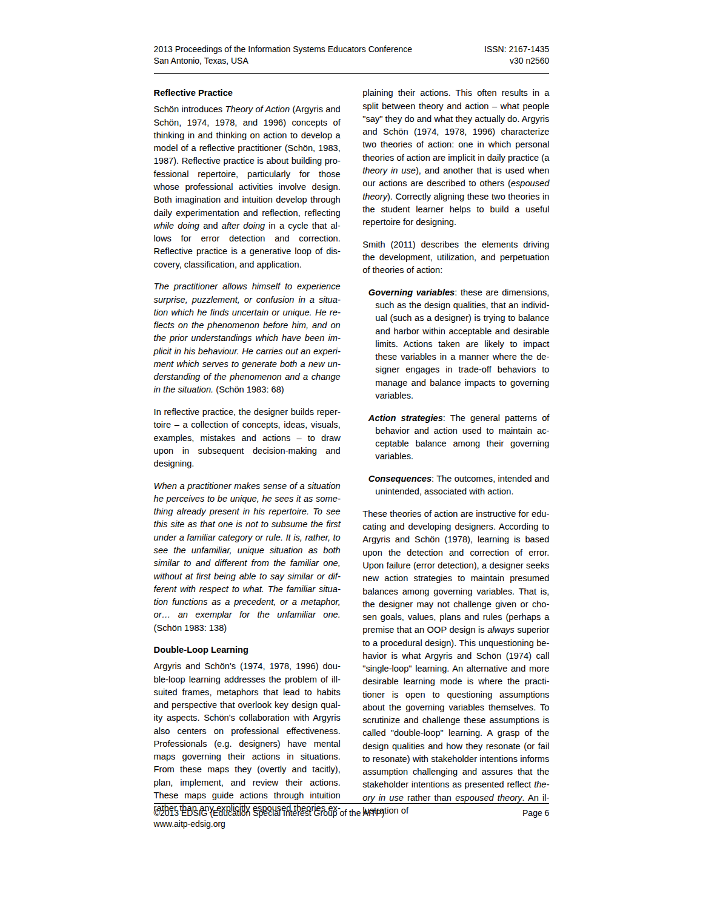2013 Proceedings of the Information Systems Educators Conference
San Antonio, Texas, USA
ISSN: 2167-1435
v30 n2560
Reflective Practice
Schön introduces Theory of Action (Argyris and Schön, 1974, 1978, and 1996) concepts of thinking in and thinking on action to develop a model of a reflective practitioner (Schön, 1983, 1987). Reflective practice is about building professional repertoire, particularly for those whose professional activities involve design. Both imagination and intuition develop through daily experimentation and reflection, reflecting while doing and after doing in a cycle that allows for error detection and correction. Reflective practice is a generative loop of discovery, classification, and application.
The practitioner allows himself to experience surprise, puzzlement, or confusion in a situation which he finds uncertain or unique. He reflects on the phenomenon before him, and on the prior understandings which have been implicit in his behaviour. He carries out an experiment which serves to generate both a new understanding of the phenomenon and a change in the situation. (Schön 1983: 68)
In reflective practice, the designer builds repertoire – a collection of concepts, ideas, visuals, examples, mistakes and actions – to draw upon in subsequent decision-making and designing.
When a practitioner makes sense of a situation he perceives to be unique, he sees it as something already present in his repertoire. To see this site as that one is not to subsume the first under a familiar category or rule. It is, rather, to see the unfamiliar, unique situation as both similar to and different from the familiar one, without at first being able to say similar or different with respect to what. The familiar situation functions as a precedent, or a metaphor, or… an exemplar for the unfamiliar one. (Schön 1983: 138)
Double-Loop Learning
Argyris and Schön's (1974, 1978, 1996) double-loop learning addresses the problem of ill-suited frames, metaphors that lead to habits and perspective that overlook key design quality aspects. Schön's collaboration with Argyris also centers on professional effectiveness. Professionals (e.g. designers) have mental maps governing their actions in situations. From these maps they (overtly and tacitly), plan, implement, and review their actions. These maps guide actions through intuition rather than any explicitly espoused theories explaining their actions. This often results in a split between theory and action – what people "say" they do and what they actually do. Argyris and Schön (1974, 1978, 1996) characterize two theories of action: one in which personal theories of action are implicit in daily practice (a theory in use), and another that is used when our actions are described to others (espoused theory). Correctly aligning these two theories in the student learner helps to build a useful repertoire for designing.
Smith (2011) describes the elements driving the development, utilization, and perpetuation of theories of action:
Governing variables: these are dimensions, such as the design qualities, that an individual (such as a designer) is trying to balance and harbor within acceptable and desirable limits. Actions taken are likely to impact these variables in a manner where the designer engages in trade-off behaviors to manage and balance impacts to governing variables.
Action strategies: The general patterns of behavior and action used to maintain acceptable balance among their governing variables.
Consequences: The outcomes, intended and unintended, associated with action.
These theories of action are instructive for educating and developing designers. According to Argyris and Schön (1978), learning is based upon the detection and correction of error. Upon failure (error detection), a designer seeks new action strategies to maintain presumed balances among governing variables. That is, the designer may not challenge given or chosen goals, values, plans and rules (perhaps a premise that an OOP design is always superior to a procedural design). This unquestioning behavior is what Argyris and Schön (1974) call "single-loop" learning. An alternative and more desirable learning mode is where the practitioner is open to questioning assumptions about the governing variables themselves. To scrutinize and challenge these assumptions is called "double-loop" learning. A grasp of the design qualities and how they resonate (or fail to resonate) with stakeholder intentions informs assumption challenging and assures that the stakeholder intentions as presented reflect theory in use rather than espoused theory. An illustration of
©2013 EDSIG (Education Special Interest Group of the AITP)
www.aitp-edsig.org
Page 6